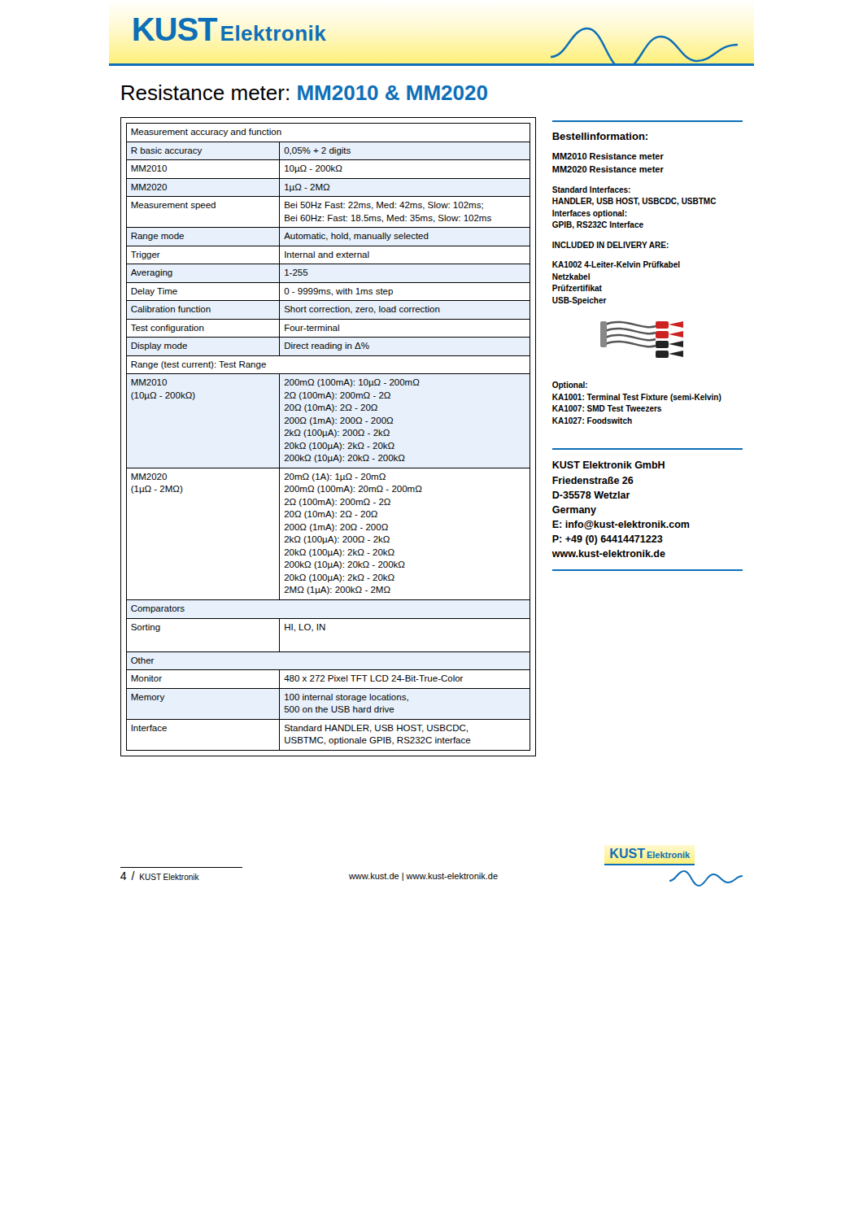KUST Elektronik
Resistance meter: MM2010 & MM2020
| Measurement accuracy and function |
| R basic accuracy | 0,05% + 2 digits |
| MM2010 | 10µΩ - 200kΩ |
| MM2020 | 1µΩ - 2MΩ |
| Measurement speed | Bei 50Hz Fast: 22ms, Med: 42ms, Slow: 102ms; Bei 60Hz: Fast: 18.5ms, Med: 35ms, Slow: 102ms |
| Range mode | Automatic, hold, manually selected |
| Trigger | Internal and external |
| Averaging | 1-255 |
| Delay Time | 0 - 9999ms, with 1ms step |
| Calibration function | Short correction, zero, load correction |
| Test configuration | Four-terminal |
| Display mode | Direct reading in Δ% |
| Range (test current): Test Range |
| MM2010 (10µΩ - 200kΩ) | 200mΩ (100mA): 10µΩ - 200mΩ 2Ω (100mA): 200mΩ - 2Ω 20Ω (10mA): 2Ω - 20Ω 200Ω (1mA): 200Ω - 200Ω 2kΩ (100µA): 200Ω - 2kΩ 20kΩ (100µA): 2kΩ - 20kΩ 200kΩ (10µA): 20kΩ - 200kΩ |
| MM2020 (1µΩ - 2MΩ) | 20mΩ (1A): 1µΩ - 20mΩ 200mΩ (100mA): 20mΩ - 200mΩ 2Ω (100mA): 200mΩ - 2Ω 20Ω (10mA): 2Ω - 20Ω 200Ω (1mA): 20Ω - 200Ω 2kΩ (100µA): 200Ω - 2kΩ 20kΩ (100µA): 2kΩ - 20kΩ 200kΩ (10µA): 20kΩ - 200kΩ 20kΩ (100µA): 2kΩ - 20kΩ 2MΩ (1µA): 200kΩ - 2MΩ |
| Comparators |
| Sorting | HI, LO, IN |
| Other |
| Monitor | 480 x 272 Pixel TFT LCD 24-Bit-True-Color |
| Memory | 100 internal storage locations, 500 on the USB hard drive |
| Interface | Standard HANDLER, USB HOST, USBCDC, USBTMC, optionale GPIB, RS232C interface |
Bestellinformation:
MM2010 Resistance meter
MM2020 Resistance meter
Standard Interfaces:
HANDLER, USB HOST, USBCDC, USBTMC
Interfaces optional:
GPIB, RS232C Interface
INCLUDED IN DELIVERY ARE:
KA1002 4-Leiter-Kelvin Prüfkabel
Netzkabel
Prüfzertifikat
USB-Speicher
Optional:
KA1001: Terminal Test Fixture (semi-Kelvin)
KA1007: SMD Test Tweezers
KA1027: Foodswitch
KUST Elektronik GmbH
Friedenstraße 26
D-35578 Wetzlar
Germany
E: info@kust-elektronik.com
P: +49 (0) 64414471223
www.kust-elektronik.de
4/KUST Elektronik
www.kust.de | www.kust-elektronik.de
KUSTElektronik